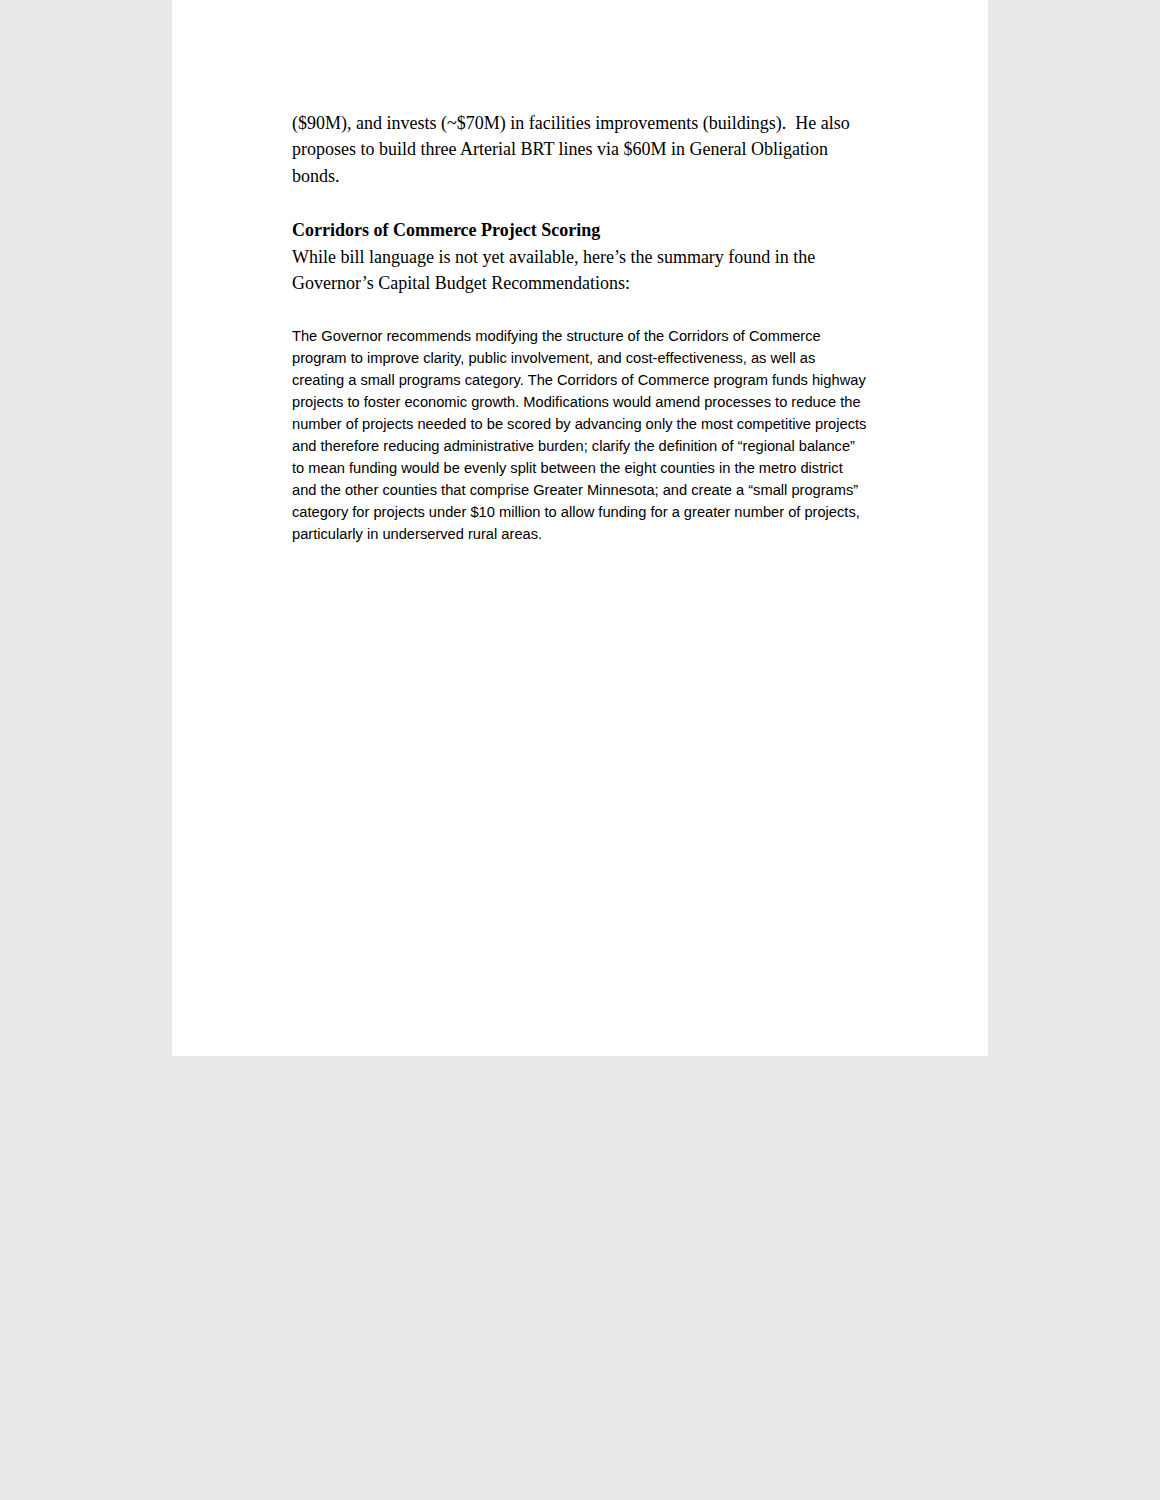($90M), and invests (~$70M) in facilities improvements (buildings). He also proposes to build three Arterial BRT lines via $60M in General Obligation bonds.
Corridors of Commerce Project Scoring
While bill language is not yet available, here’s the summary found in the Governor’s Capital Budget Recommendations:
The Governor recommends modifying the structure of the Corridors of Commerce program to improve clarity, public involvement, and cost-effectiveness, as well as creating a small programs category. The Corridors of Commerce program funds highway projects to foster economic growth. Modifications would amend processes to reduce the number of projects needed to be scored by advancing only the most competitive projects and therefore reducing administrative burden; clarify the definition of “regional balance” to mean funding would be evenly split between the eight counties in the metro district and the other counties that comprise Greater Minnesota; and create a “small programs” category for projects under $10 million to allow funding for a greater number of projects, particularly in underserved rural areas.